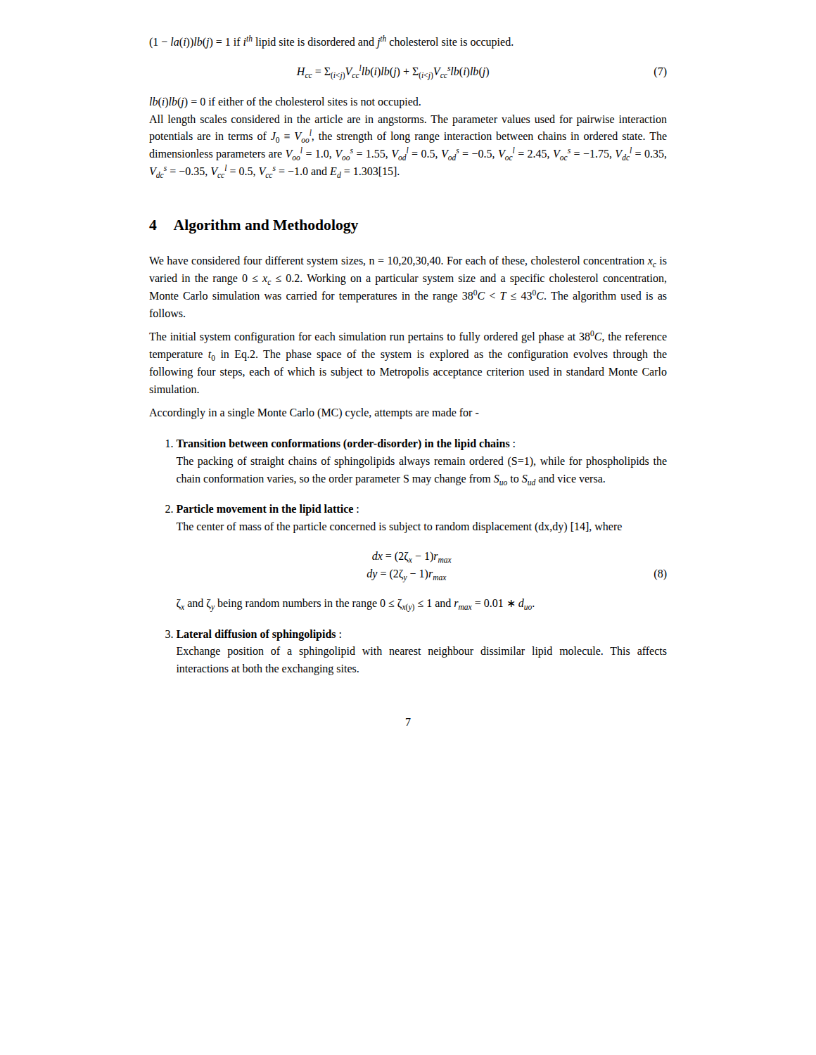(1 − la(i))lb(j) = 1 if ith lipid site is disordered and jth cholesterol site is occupied.
Hcc = Σ(i<j)Vccllb(i)lb(j) + Σ(i<j)Vccslb(i)lb(j)
(7)
lb(i)lb(j) = 0 if either of the cholesterol sites is not occupied.
All length scales considered in the article are in angstorms. The parameter values used for pairwise interaction potentials are in terms of J0 ≡ Vool, the strength of long range interaction between chains in ordered state. The dimensionless parameters are Vool = 1.0, Voos = 1.55, Vodl = 0.5, Vods = −0.5, Vocl = 2.45, Vocs = −1.75, Vdcl = 0.35, Vdcs = −0.35, Vccl = 0.5, Vccs = −1.0 and Ed = 1.303[15].
4 Algorithm and Methodology
We have considered four different system sizes, n = 10,20,30,40. For each of these, cholesterol concentration xc is varied in the range 0 ≤ xc ≤ 0.2. Working on a particular system size and a specific cholesterol concentration, Monte Carlo simulation was carried for temperatures in the range 380C < T ≤ 430C. The algorithm used is as follows.
The initial system configuration for each simulation run pertains to fully ordered gel phase at 380C, the reference temperature t0 in Eq.2. The phase space of the system is explored as the configuration evolves through the following four steps, each of which is subject to Metropolis acceptance criterion used in standard Monte Carlo simulation.
Accordingly in a single Monte Carlo (MC) cycle, attempts are made for -
Transition between conformations (order-disorder) in the lipid chains :
The packing of straight chains of sphingolipids always remain ordered (S=1), while for phospholipids the chain conformation varies, so the order parameter S may change from Suo to Sud and vice versa.
Particle movement in the lipid lattice :
The center of mass of the particle concerned is subject to random displacement (dx,dy) [14], where
dx = (2ζx − 1)rmax
dy = (2ζy − 1)rmax
(8)
ζx and ζy being random numbers in the range 0 ≤ ζx(y) ≤ 1 and rmax = 0.01 ∗ duo.
Lateral diffusion of sphingolipids :
Exchange position of a sphingolipid with nearest neighbour dissimilar lipid molecule. This affects interactions at both the exchanging sites.
7